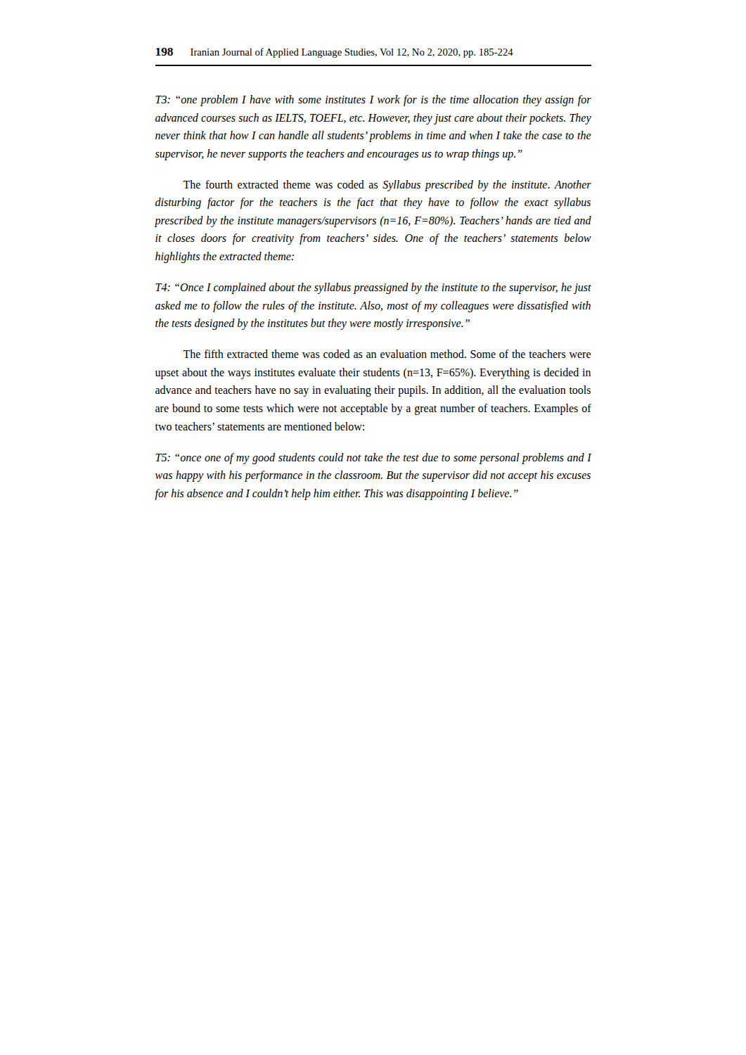198 Iranian Journal of Applied Language Studies, Vol 12, No 2, 2020, pp. 185-224
T3: “one problem I have with some institutes I work for is the time allocation they assign for advanced courses such as IELTS, TOEFL, etc. However, they just care about their pockets. They never think that how I can handle all students’ problems in time and when I take the case to the supervisor, he never supports the teachers and encourages us to wrap things up.”
The fourth extracted theme was coded as Syllabus prescribed by the institute. Another disturbing factor for the teachers is the fact that they have to follow the exact syllabus prescribed by the institute managers/supervisors (n=16, F=80%). Teachers’ hands are tied and it closes doors for creativity from teachers’ sides. One of the teachers’ statements below highlights the extracted theme:
T4: “Once I complained about the syllabus preassigned by the institute to the supervisor, he just asked me to follow the rules of the institute. Also, most of my colleagues were dissatisfied with the tests designed by the institutes but they were mostly irresponsive.”
The fifth extracted theme was coded as an evaluation method. Some of the teachers were upset about the ways institutes evaluate their students (n=13, F=65%). Everything is decided in advance and teachers have no say in evaluating their pupils. In addition, all the evaluation tools are bound to some tests which were not acceptable by a great number of teachers. Examples of two teachers’ statements are mentioned below:
T5: “once one of my good students could not take the test due to some personal problems and I was happy with his performance in the classroom. But the supervisor did not accept his excuses for his absence and I couldn’t help him either. This was disappointing I believe.”